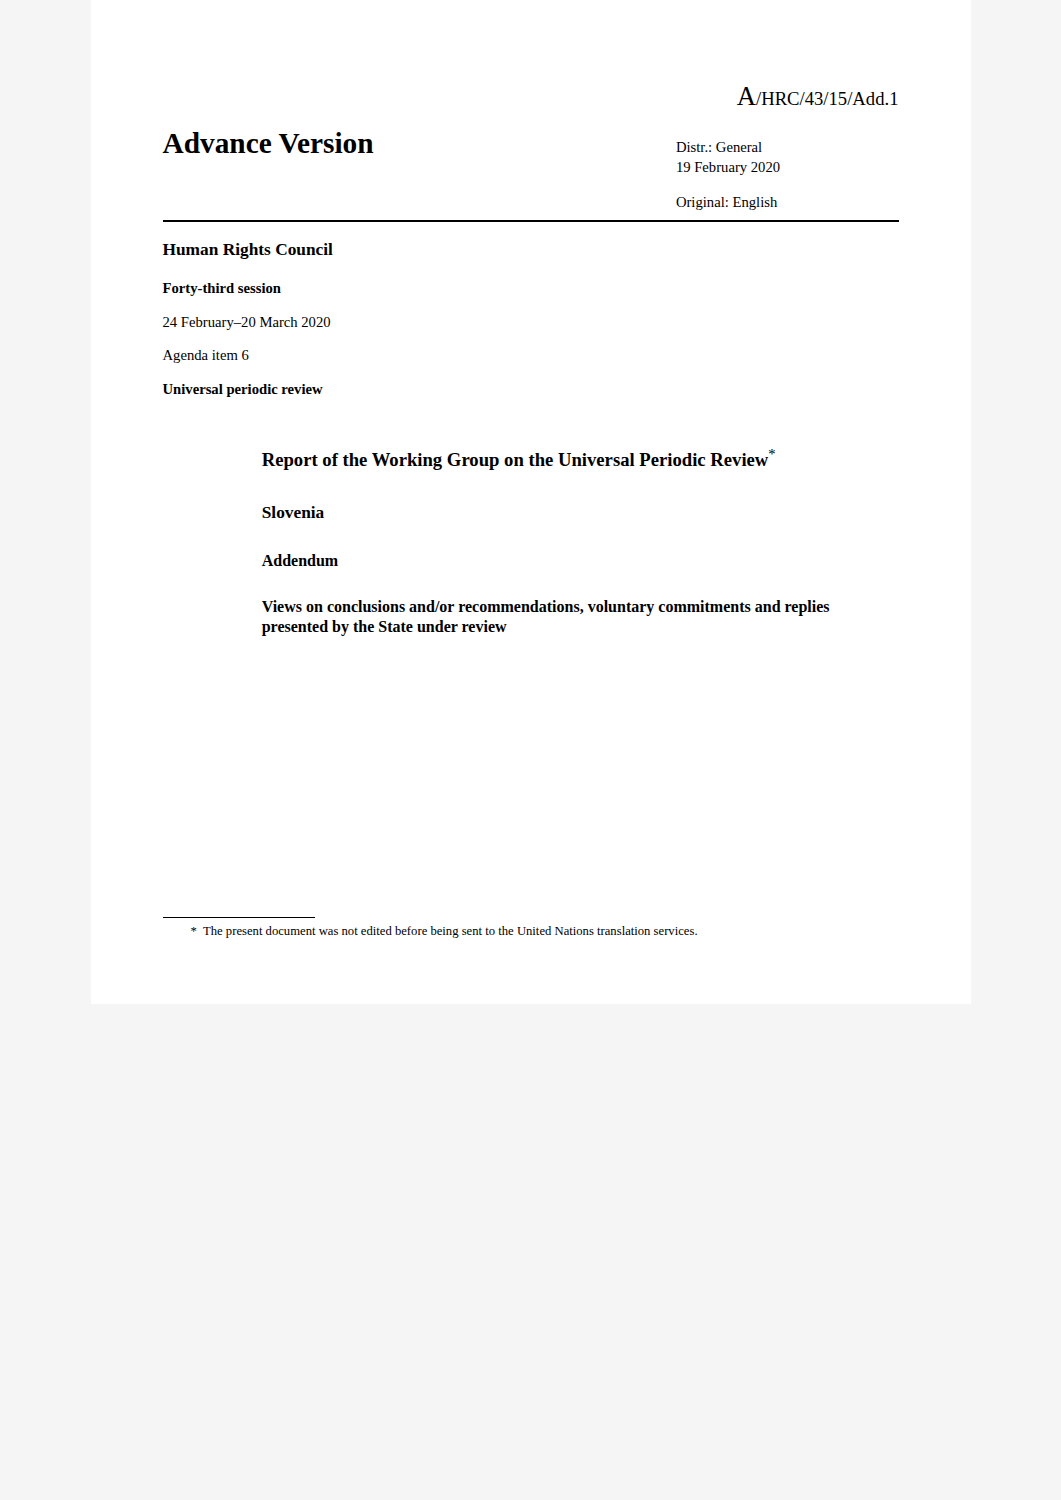A/HRC/43/15/Add.1
| Advance Version | Distr.: General 19 February 2020 Original: English |
Human Rights Council
Forty-third session
24 February–20 March 2020
Agenda item 6
Universal periodic review
Report of the Working Group on the Universal Periodic Review*
Slovenia
Addendum
Views on conclusions and/or recommendations, voluntary commitments and replies presented by the State under review
* The present document was not edited before being sent to the United Nations translation services.